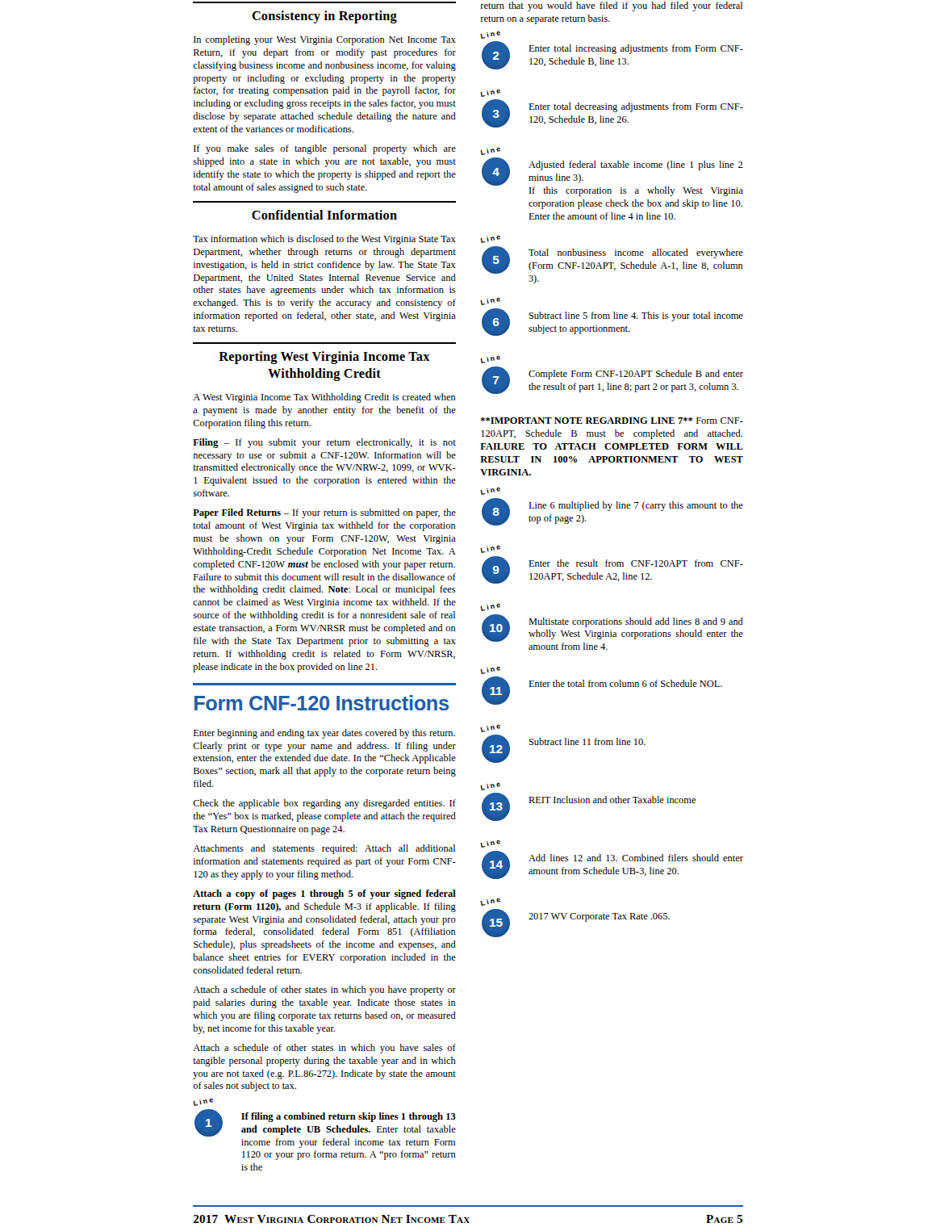Consistency in Reporting
In completing your West Virginia Corporation Net Income Tax Return, if you depart from or modify past procedures for classifying business income and nonbusiness income, for valuing property or including or excluding property in the property factor, for treating compensation paid in the payroll factor, for including or excluding gross receipts in the sales factor, you must disclose by separate attached schedule detailing the nature and extent of the variances or modifications.
If you make sales of tangible personal property which are shipped into a state in which you are not taxable, you must identify the state to which the property is shipped and report the total amount of sales assigned to such state.
Confidential Information
Tax information which is disclosed to the West Virginia State Tax Department, whether through returns or through department investigation, is held in strict confidence by law. The State Tax Department, the United States Internal Revenue Service and other states have agreements under which tax information is exchanged. This is to verify the accuracy and consistency of information reported on federal, other state, and West Virginia tax returns.
Reporting West Virginia Income Tax Withholding Credit
A West Virginia Income Tax Withholding Credit is created when a payment is made by another entity for the benefit of the Corporation filing this return.
Filing – If you submit your return electronically, it is not necessary to use or submit a CNF-120W. Information will be transmitted electronically once the WV/NRW-2, 1099, or WVK-1 Equivalent issued to the corporation is entered within the software.
Paper Filed Returns – If your return is submitted on paper, the total amount of West Virginia tax withheld for the corporation must be shown on your Form CNF-120W, West Virginia Withholding-Credit Schedule Corporation Net Income Tax. A completed CNF-120W must be enclosed with your paper return. Failure to submit this document will result in the disallowance of the withholding credit claimed. Note: Local or municipal fees cannot be claimed as West Virginia income tax withheld. If the source of the withholding credit is for a nonresident sale of real estate transaction, a Form WV/NRSR must be completed and on file with the State Tax Department prior to submitting a tax return. If withholding credit is related to Form WV/NRSR, please indicate in the box provided on line 21.
Form CNF-120 Instructions
Enter beginning and ending tax year dates covered by this return. Clearly print or type your name and address. If filing under extension, enter the extended due date. In the “Check Applicable Boxes” section, mark all that apply to the corporate return being filed.
Check the applicable box regarding any disregarded entities. If the “Yes” box is marked, please complete and attach the required Tax Return Questionnaire on page 24.
Attachments and statements required: Attach all additional information and statements required as part of your Form CNF-120 as they apply to your filing method.
Attach a copy of pages 1 through 5 of your signed federal return (Form 1120), and Schedule M-3 if applicable. If filing separate West Virginia and consolidated federal, attach your pro forma federal, consolidated federal Form 851 (Affiliation Schedule), plus spreadsheets of the income and expenses, and balance sheet entries for EVERY corporation included in the consolidated federal return.
Attach a schedule of other states in which you have property or paid salaries during the taxable year. Indicate those states in which you are filing corporate tax returns based on, or measured by, net income for this taxable year.
Attach a schedule of other states in which you have sales of tangible personal property during the taxable year and in which you are not taxed (e.g. P.L.86-272). Indicate by state the amount of sales not subject to tax.
Line 1
If filing a combined return skip lines 1 through 13 and complete UB Schedules. Enter total taxable income from your federal income tax return Form 1120 or your pro forma return. A “pro forma” return is the
return that you would have filed if you had filed your federal return on a separate return basis.
Line 2
Enter total increasing adjustments from Form CNF-120, Schedule B, line 13.
Line 3
Enter total decreasing adjustments from Form CNF-120, Schedule B, line 26.
Line 4
Adjusted federal taxable income (line 1 plus line 2 minus line 3).
If this corporation is a wholly West Virginia corporation please check the box and skip to line 10. Enter the amount of line 4 in line 10.
Line 5
Total nonbusiness income allocated everywhere (Form CNF-120APT, Schedule A-1, line 8, column 3).
Line 6
Subtract line 5 from line 4. This is your total income subject to apportionment.
Line 7
Complete Form CNF-120APT Schedule B and enter the result of part 1, line 8; part 2 or part 3, column 3.
**IMPORTANT NOTE REGARDING LINE 7** Form CNF-120APT, Schedule B must be completed and attached. FAILURE TO ATTACH COMPLETED FORM WILL RESULT IN 100% APPORTIONMENT TO WEST VIRGINIA.
Line 8
Line 6 multiplied by line 7 (carry this amount to the top of page 2).
Line 9
Enter the result from CNF-120APT from CNF-120APT, Schedule A2, line 12.
Line 10
Multistate corporations should add lines 8 and 9 and wholly West Virginia corporations should enter the amount from line 4.
Line 11
Enter the total from column 6 of Schedule NOL.
Line 12
Subtract line 11 from line 10.
Line 13
REIT Inclusion and other Taxable income
Line 14
Add lines 12 and 13. Combined filers should enter amount from Schedule UB-3, line 20.
Line 15
2017 WV Corporate Tax Rate .065.
2017 West Virginia Corporation Net Income Tax
Page 5